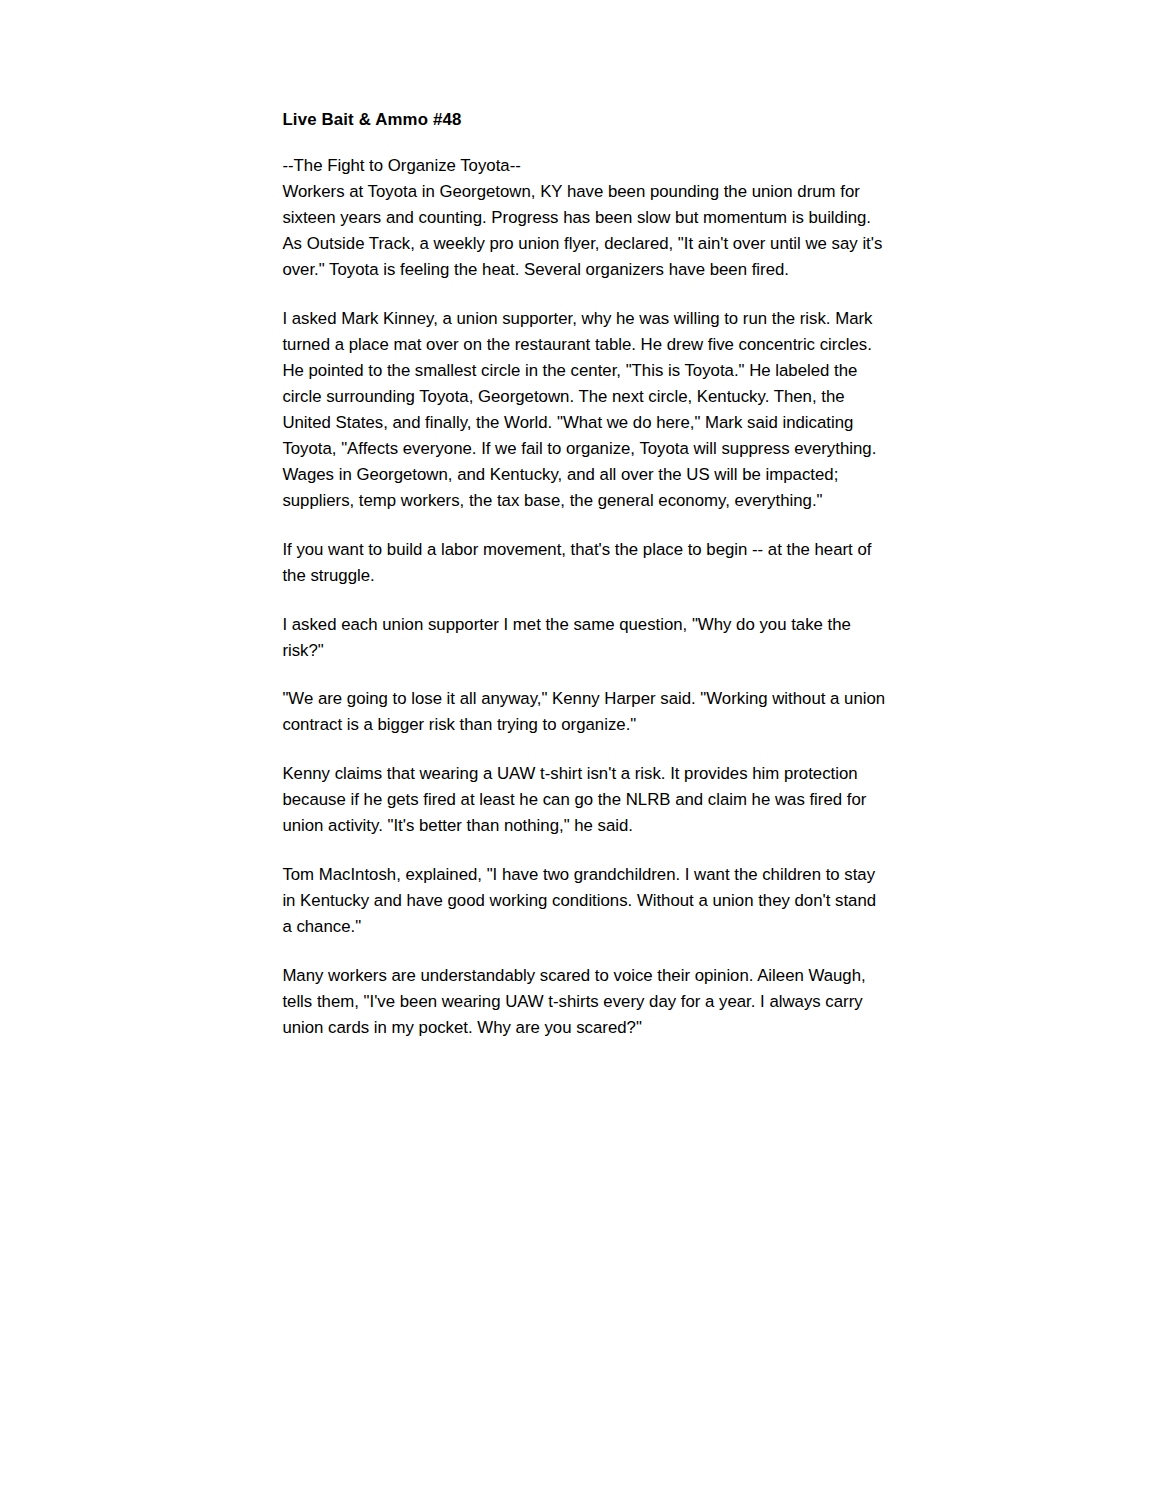Live Bait & Ammo #48
--The Fight to Organize Toyota--
Workers at Toyota in Georgetown, KY have been pounding the union drum for sixteen years and counting. Progress has been slow but momentum is building. As Outside Track, a weekly pro union flyer, declared, "It ain't over until we say it's over." Toyota is feeling the heat. Several organizers have been fired.
I asked Mark Kinney, a union supporter, why he was willing to run the risk. Mark turned a place mat over on the restaurant table. He drew five concentric circles. He pointed to the smallest circle in the center, "This is Toyota." He labeled the circle surrounding Toyota, Georgetown. The next circle, Kentucky. Then, the United States, and finally, the World. "What we do here," Mark said indicating Toyota, "Affects everyone. If we fail to organize, Toyota will suppress everything. Wages in Georgetown, and Kentucky, and all over the US will be impacted; suppliers, temp workers, the tax base, the general economy, everything."
If you want to build a labor movement, that's the place to begin -- at the heart of the struggle.
I asked each union supporter I met the same question, "Why do you take the risk?"
"We are going to lose it all anyway," Kenny Harper said. "Working without a union contract is a bigger risk than trying to organize."
Kenny claims that wearing a UAW t-shirt isn't a risk. It provides him protection because if he gets fired at least he can go the NLRB and claim he was fired for union activity. "It's better than nothing," he said.
Tom MacIntosh, explained, "I have two grandchildren. I want the children to stay in Kentucky and have good working conditions. Without a union they don't stand a chance."
Many workers are understandably scared to voice their opinion. Aileen Waugh, tells them, "I've been wearing UAW t-shirts every day for a year. I always carry union cards in my pocket. Why are you scared?"